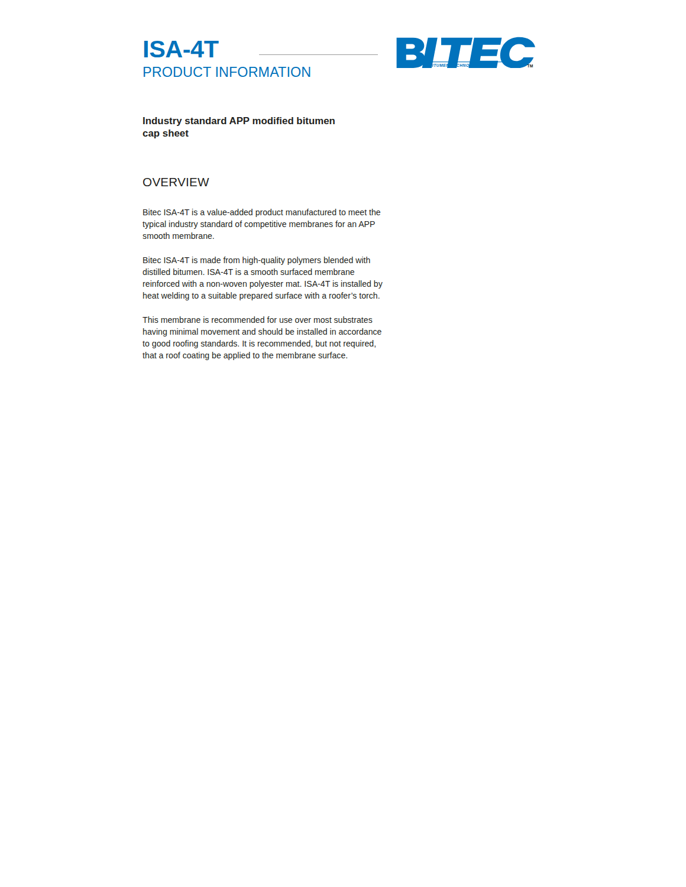ISA-4T
PRODUCT INFORMATION
BITUMEN TECHNOLOGY TM
Industry standard APP modified bitumen
cap sheet
OVERVIEW
Bitec ISA-4T is a value-added product manufactured to meet the typical industry standard of competitive membranes for an APP smooth membrane.
Bitec ISA-4T is made from high-quality polymers blended with distilled bitumen. ISA-4T is a smooth surfaced membrane reinforced with a non-woven polyester mat. ISA-4T is installed by heat welding to a suitable prepared surface with a roofer’s torch.
This membrane is recommended for use over most substrates having minimal movement and should be installed in accordance to good roofing standards. It is recommended, but not required, that a roof coating be applied to the membrane surface.